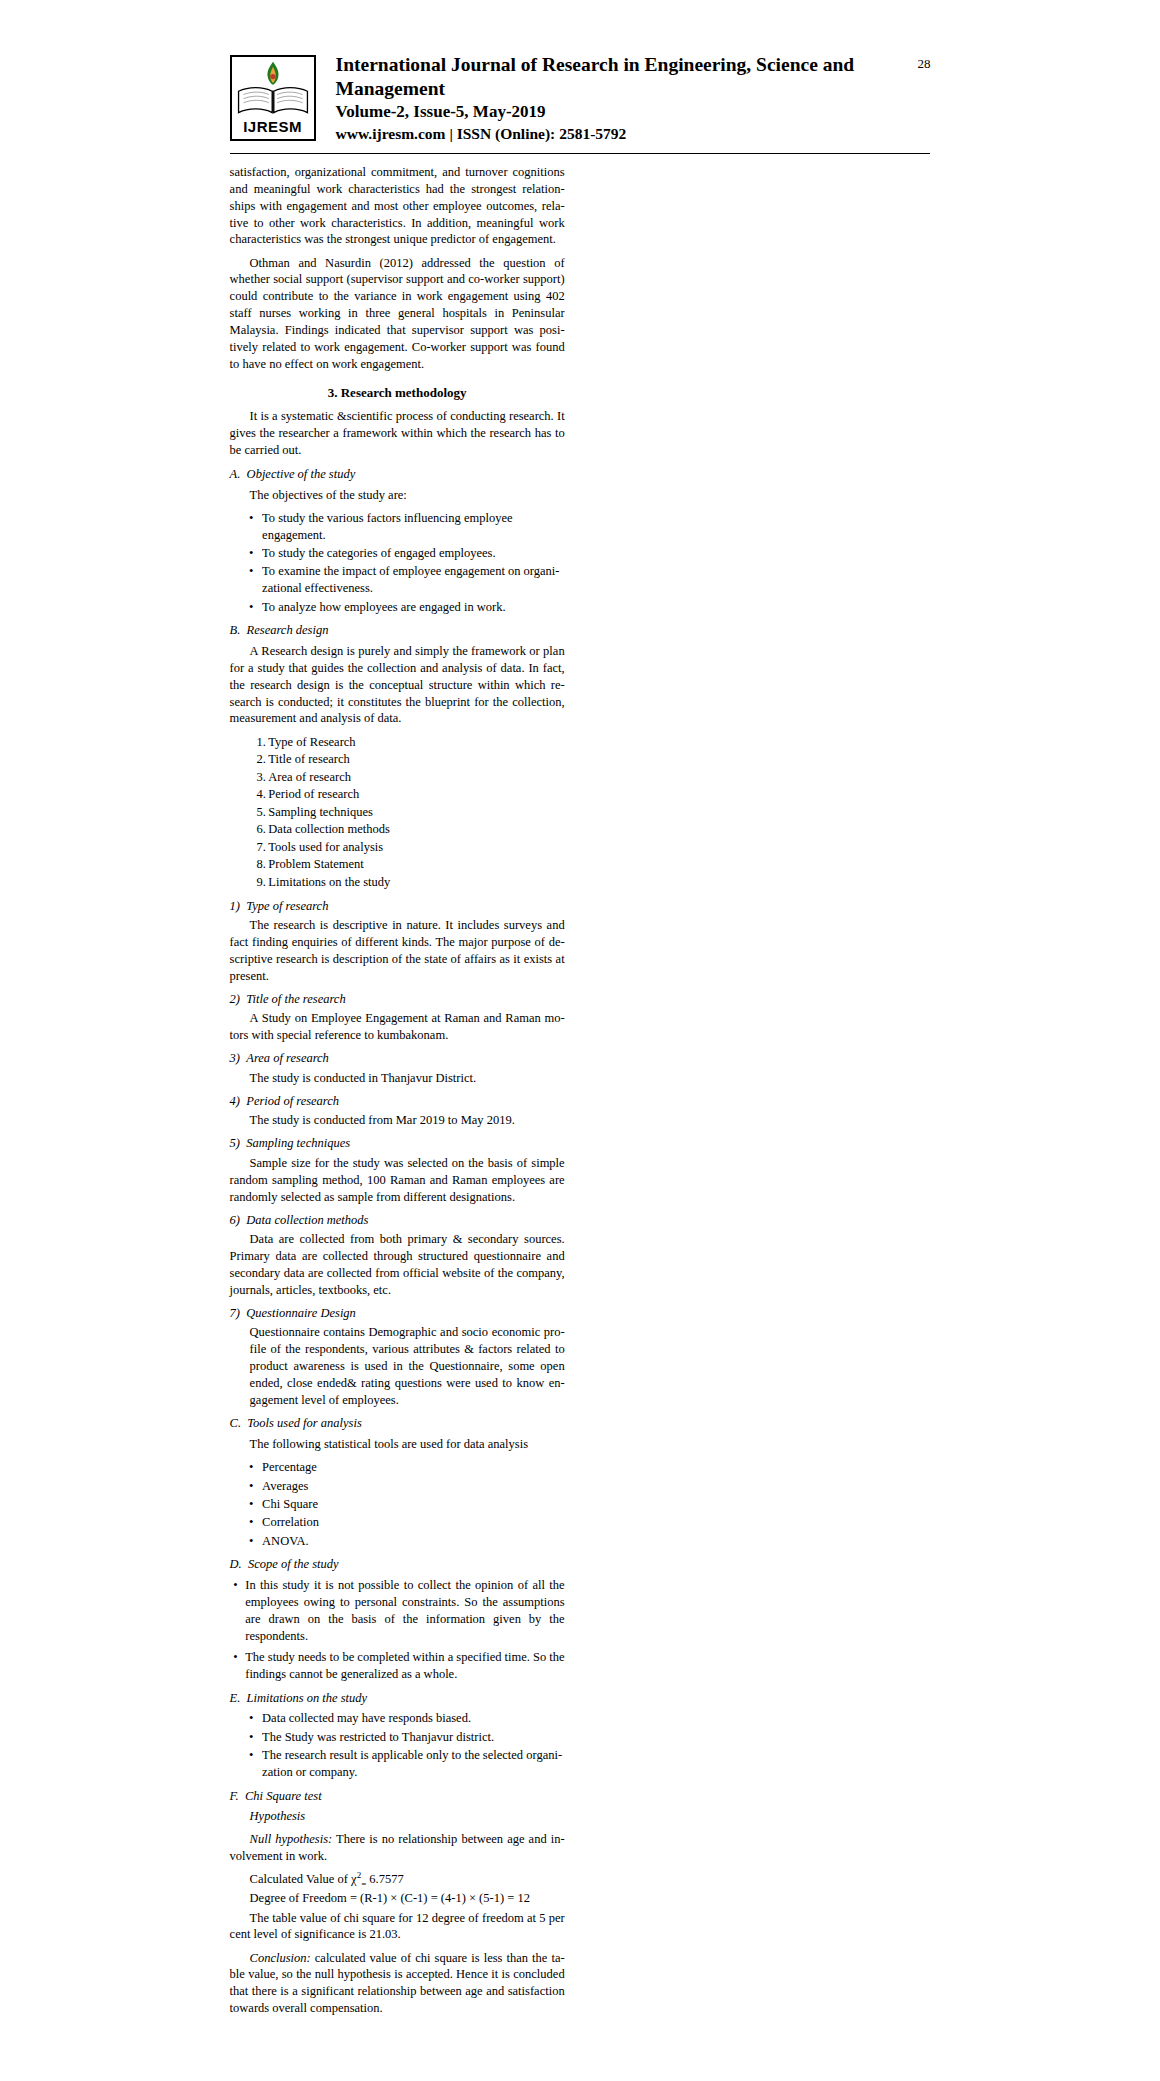IJRESM
International Journal of Research in Engineering, Science and Management
Volume-2, Issue-5, May-2019
www.ijresm.com | ISSN (Online): 2581-5792
28
satisfaction, organizational commitment, and turnover cognitions and meaningful work characteristics had the strongest relationships with engagement and most other employee outcomes, relative to other work characteristics. In addition, meaningful work characteristics was the strongest unique predictor of engagement.
Othman and Nasurdin (2012) addressed the question of whether social support (supervisor support and co-worker support) could contribute to the variance in work engagement using 402 staff nurses working in three general hospitals in Peninsular Malaysia. Findings indicated that supervisor support was positively related to work engagement. Co-worker support was found to have no effect on work engagement.
3. Research methodology
It is a systematic &scientific process of conducting research. It gives the researcher a framework within which the research has to be carried out.
A. Objective of the study
The objectives of the study are:
To study the various factors influencing employee engagement.
To study the categories of engaged employees.
To examine the impact of employee engagement on organizational effectiveness.
To analyze how employees are engaged in work.
B. Research design
A Research design is purely and simply the framework or plan for a study that guides the collection and analysis of data. In fact, the research design is the conceptual structure within which research is conducted; it constitutes the blueprint for the collection, measurement and analysis of data.
Type of Research
Title of research
Area of research
Period of research
Sampling techniques
Data collection methods
Tools used for analysis
Problem Statement
Limitations on the study
1) Type of research
The research is descriptive in nature. It includes surveys and fact finding enquiries of different kinds. The major purpose of descriptive research is description of the state of affairs as it exists at present.
2) Title of the research
A Study on Employee Engagement at Raman and Raman motors with special reference to kumbakonam.
3) Area of research
The study is conducted in Thanjavur District.
4) Period of research
The study is conducted from Mar 2019 to May 2019.
5) Sampling techniques
Sample size for the study was selected on the basis of simple random sampling method, 100 Raman and Raman employees are randomly selected as sample from different designations.
6) Data collection methods
Data are collected from both primary & secondary sources. Primary data are collected through structured questionnaire and secondary data are collected from official website of the company, journals, articles, textbooks, etc.
7) Questionnaire Design
Questionnaire contains Demographic and socio economic profile of the respondents, various attributes & factors related to product awareness is used in the Questionnaire, some open ended, close ended& rating questions were used to know engagement level of employees.
C. Tools used for analysis
The following statistical tools are used for data analysis
Percentage
Averages
Chi Square
Correlation
ANOVA.
D. Scope of the study
In this study it is not possible to collect the opinion of all the employees owing to personal constraints. So the assumptions are drawn on the basis of the information given by the respondents.
The study needs to be completed within a specified time. So the findings cannot be generalized as a whole.
E. Limitations on the study
Data collected may have responds biased.
The Study was restricted to Thanjavur district.
The research result is applicable only to the selected organization or company.
F. Chi Square test
Hypothesis
Null hypothesis: There is no relationship between age and involvement in work.
Calculated Value of χ2= 6.7577
Degree of Freedom = (R-1) × (C-1) = (4-1) × (5-1) = 12
The table value of chi square for 12 degree of freedom at 5 per cent level of significance is 21.03.
Conclusion: calculated value of chi square is less than the table value, so the null hypothesis is accepted. Hence it is concluded that there is a significant relationship between age and satisfaction towards overall compensation.